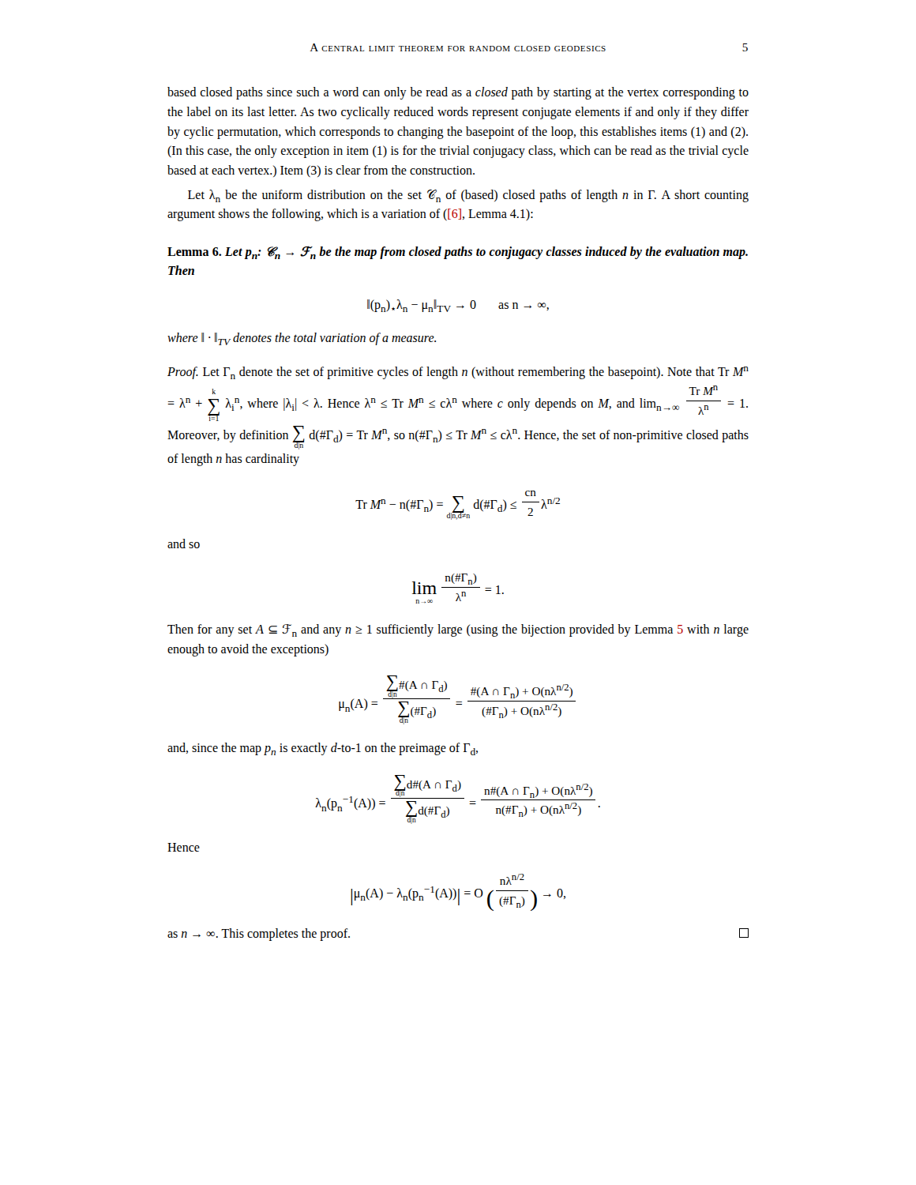A central limit theorem for random closed geodesics 5
based closed paths since such a word can only be read as a closed path by starting at the vertex corresponding to the label on its last letter. As two cyclically reduced words represent conjugate elements if and only if they differ by cyclic permutation, which corresponds to changing the basepoint of the loop, this establishes items (1) and (2). (In this case, the only exception in item (1) is for the trivial conjugacy class, which can be read as the trivial cycle based at each vertex.) Item (3) is clear from the construction.
Let λn be the uniform distribution on the set 𝒞n of (based) closed paths of length n in Γ. A short counting argument shows the following, which is a variation of ([6], Lemma 4.1):
Lemma 6. Let pn: 𝒞n → ℱn be the map from closed paths to conjugacy classes induced by the evaluation map. Then
‖(pn)⋆λn − μn‖TV → 0 as n → ∞,
where ‖ · ‖TV denotes the total variation of a measure.
Proof. Let Γn denote the set of primitive cycles of length n (without remembering the basepoint). Note that Tr Mn = λn + k∑i=1 λin, where |λi| < λ. Hence λn ≤ Tr Mn ≤ cλn where c only depends on M, and limn→∞ Tr Mn λn = 1. Moreover, by definition ∑d|n d(#Γd) = Tr Mn, so n(#Γn) ≤ Tr Mn ≤ cλn. Hence, the set of non-primitive closed paths of length n has cardinality
Tr Mn − n(#Γn) = ∑d|n,d≠n d(#Γd) ≤ cn 2λn/2
and so
lim n→∞ n(#Γn) λn = 1.
Then for any set A ⊆ ℱn and any n ≥ 1 sufficiently large (using the bijection provided by Lemma 5 with n large enough to avoid the exceptions)
μn(A) = ∑d|n#(A ∩ Γd)∑d|n(#Γd) = #(A ∩ Γn) + O(nλn/2)(#Γn) + O(nλn/2)
and, since the map pn is exactly d-to-1 on the preimage of Γd,
λn(pn−1(A)) = ∑d|nd#(A ∩ Γd)∑d|nd(#Γd) = n#(A ∩ Γn) + O(nλn/2) n(#Γn) + O(nλn/2).
Hence
|μn(A) − λn(pn−1(A))| = O (nλn/2(#Γn)) → 0,
as n → ∞. This completes the proof.